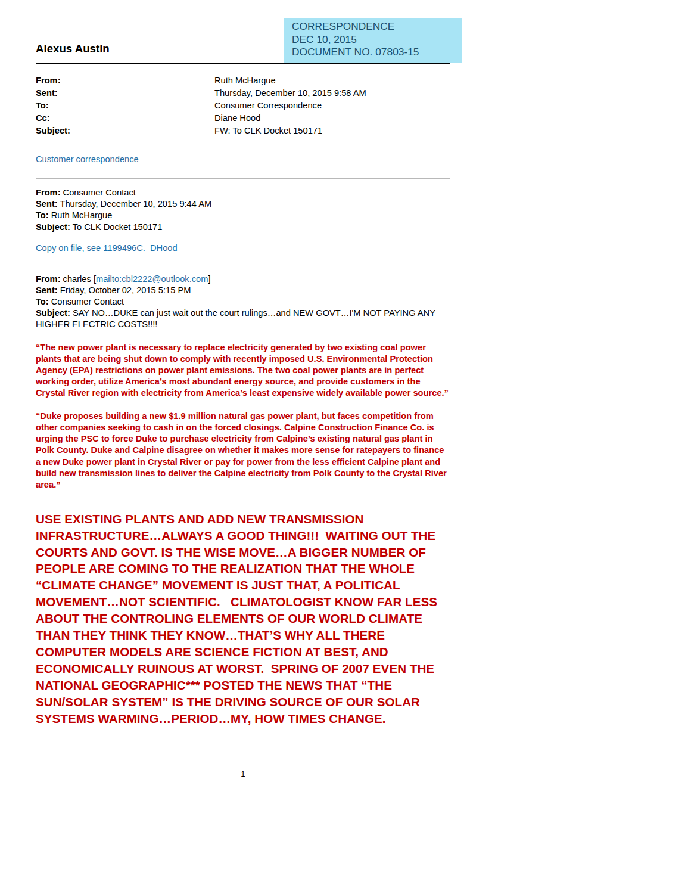CORRESPONDENCE
DEC 10, 2015
DOCUMENT NO. 07803-15
Alexus Austin
| From: | Ruth McHargue |
| Sent: | Thursday, December 10, 2015 9:58 AM |
| To: | Consumer Correspondence |
| Cc: | Diane Hood |
| Subject: | FW: To CLK Docket 150171 |
Customer correspondence
From: Consumer Contact
Sent: Thursday, December 10, 2015 9:44 AM
To: Ruth McHargue
Subject: To CLK Docket 150171
Copy on file, see 1199496C. DHood
From: charles [mailto:cbl2222@outlook.com]
Sent: Friday, October 02, 2015 5:15 PM
To: Consumer Contact
Subject: SAY NO…DUKE can just wait out the court rulings…and NEW GOVT…I'M NOT PAYING ANY HIGHER ELECTRIC COSTS!!!!
“The new power plant is necessary to replace electricity generated by two existing coal power plants that are being shut down to comply with recently imposed U.S. Environmental Protection Agency (EPA) restrictions on power plant emissions. The two coal power plants are in perfect working order, utilize America’s most abundant energy source, and provide customers in the Crystal River region with electricity from America’s least expensive widely available power source.”
“Duke proposes building a new $1.9 million natural gas power plant, but faces competition from other companies seeking to cash in on the forced closings. Calpine Construction Finance Co. is urging the PSC to force Duke to purchase electricity from Calpine’s existing natural gas plant in Polk County. Duke and Calpine disagree on whether it makes more sense for ratepayers to finance a new Duke power plant in Crystal River or pay for power from the less efficient Calpine plant and build new transmission lines to deliver the Calpine electricity from Polk County to the Crystal River area.”
USE EXISTING PLANTS AND ADD NEW TRANSMISSION INFRASTRUCTURE…ALWAYS A GOOD THING!!! WAITING OUT THE COURTS AND GOVT. IS THE WISE MOVE…A BIGGER NUMBER OF PEOPLE ARE COMING TO THE REALIZATION THAT THE WHOLE “CLIMATE CHANGE” MOVEMENT IS JUST THAT, A POLITICAL MOVEMENT…NOT SCIENTIFIC. CLIMATOLOGIST KNOW FAR LESS ABOUT THE CONTROLING ELEMENTS OF OUR WORLD CLIMATE THAN THEY THINK THEY KNOW…THAT’S WHY ALL THERE COMPUTER MODELS ARE SCIENCE FICTION AT BEST, AND ECONOMICALLY RUINOUS AT WORST. SPRING OF 2007 EVEN THE NATIONAL GEOGRAPHIC*** POSTED THE NEWS THAT “THE SUN/SOLAR SYSTEM” IS THE DRIVING SOURCE OF OUR SOLAR SYSTEMS WARMING…PERIOD…MY, HOW TIMES CHANGE.
1